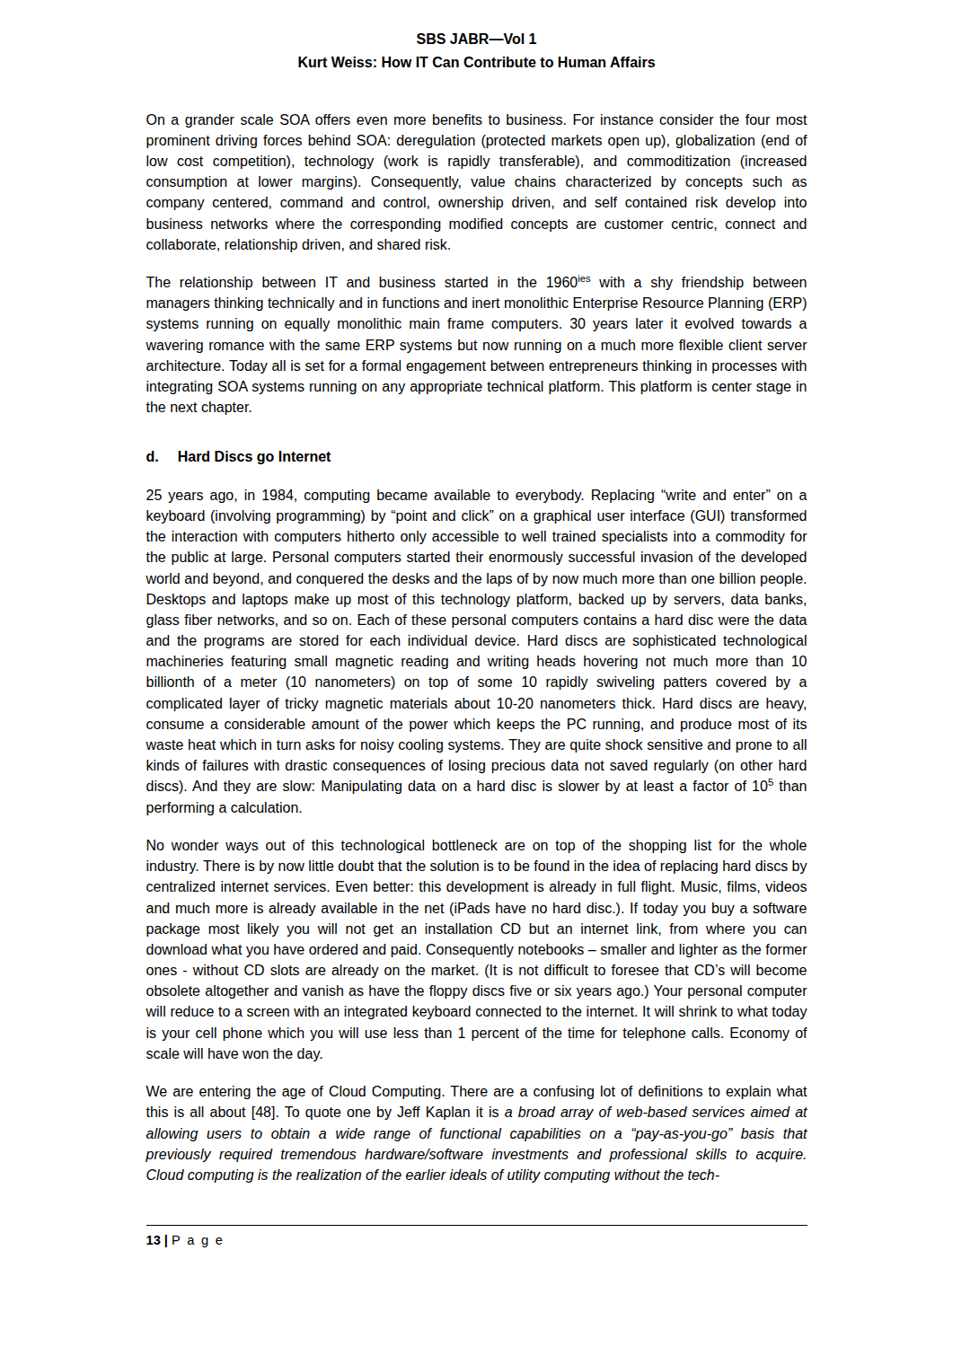SBS JABR—Vol 1
Kurt Weiss: How IT Can Contribute to Human Affairs
On a grander scale SOA offers even more benefits to business. For instance consider the four most prominent driving forces behind SOA: deregulation (protected markets open up), globalization (end of low cost competition), technology (work is rapidly transferable), and commoditization (increased consumption at lower margins). Consequently, value chains characterized by concepts such as company centered, command and control, ownership driven, and self contained risk develop into business networks where the corresponding modified concepts are customer centric, connect and collaborate, relationship driven, and shared risk.
The relationship between IT and business started in the 1960ies with a shy friendship between managers thinking technically and in functions and inert monolithic Enterprise Resource Planning (ERP) systems running on equally monolithic main frame computers. 30 years later it evolved towards a wavering romance with the same ERP systems but now running on a much more flexible client server architecture. Today all is set for a formal engagement between entrepreneurs thinking in processes with integrating SOA systems running on any appropriate technical platform. This platform is center stage in the next chapter.
d. Hard Discs go Internet
25 years ago, in 1984, computing became available to everybody. Replacing “write and enter” on a keyboard (involving programming) by “point and click” on a graphical user interface (GUI) transformed the interaction with computers hitherto only accessible to well trained specialists into a commodity for the public at large. Personal computers started their enormously successful invasion of the developed world and beyond, and conquered the desks and the laps of by now much more than one billion people. Desktops and laptops make up most of this technology platform, backed up by servers, data banks, glass fiber networks, and so on. Each of these personal computers contains a hard disc were the data and the programs are stored for each individual device. Hard discs are sophisticated technological machineries featuring small magnetic reading and writing heads hovering not much more than 10 billionth of a meter (10 nanometers) on top of some 10 rapidly swiveling patters covered by a complicated layer of tricky magnetic materials about 10-20 nanometers thick. Hard discs are heavy, consume a considerable amount of the power which keeps the PC running, and produce most of its waste heat which in turn asks for noisy cooling systems. They are quite shock sensitive and prone to all kinds of failures with drastic consequences of losing precious data not saved regularly (on other hard discs). And they are slow: Manipulating data on a hard disc is slower by at least a factor of 105 than performing a calculation.
No wonder ways out of this technological bottleneck are on top of the shopping list for the whole industry. There is by now little doubt that the solution is to be found in the idea of replacing hard discs by centralized internet services. Even better: this development is already in full flight. Music, films, videos and much more is already available in the net (iPads have no hard disc.). If today you buy a software package most likely you will not get an installation CD but an internet link, from where you can download what you have ordered and paid. Consequently notebooks – smaller and lighter as the former ones - without CD slots are already on the market. (It is not difficult to foresee that CD’s will become obsolete altogether and vanish as have the floppy discs five or six years ago.) Your personal computer will reduce to a screen with an integrated keyboard connected to the internet. It will shrink to what today is your cell phone which you will use less than 1 percent of the time for telephone calls. Economy of scale will have won the day.
We are entering the age of Cloud Computing. There are a confusing lot of definitions to explain what this is all about [48]. To quote one by Jeff Kaplan it is a broad array of web-based services aimed at allowing users to obtain a wide range of functional capabilities on a “pay-as-you-go” basis that previously required tremendous hardware/software investments and professional skills to acquire. Cloud computing is the realization of the earlier ideals of utility computing without the tech-
13 | P a g e